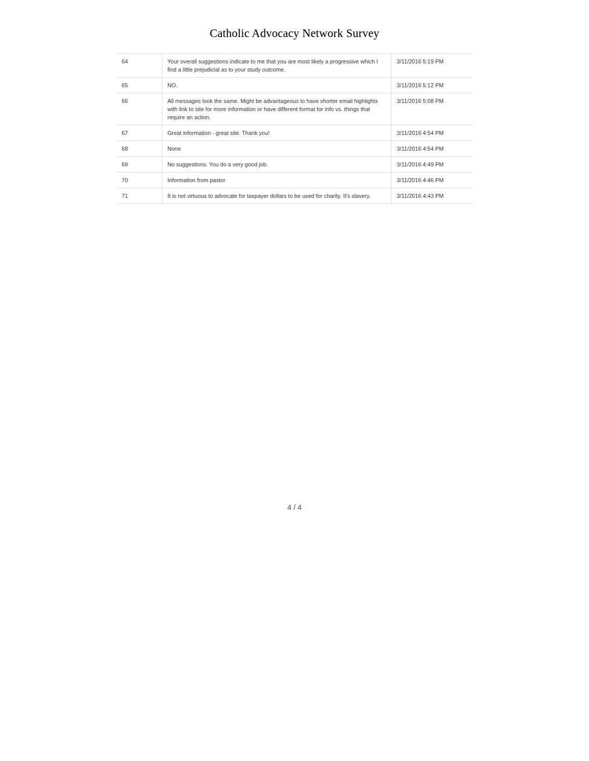Catholic Advocacy Network Survey
| 64 | Your overall suggestions indicate to me that you are most likely a progressive which I find a little prejudicial as to your study outcome. | 3/11/2016 5:19 PM |
| 65 | NO. | 3/11/2016 5:12 PM |
| 66 | All messages look the same. Might be advantageous to have shorter email highlights with link to site for more information or have different format for info vs. things that require an action. | 3/11/2016 5:08 PM |
| 67 | Great information - great site. Thank you! | 3/11/2016 4:54 PM |
| 68 | None | 3/11/2016 4:54 PM |
| 69 | No suggestions. You do a very good job. | 3/11/2016 4:49 PM |
| 70 | Information from pastor | 3/11/2016 4:46 PM |
| 71 | It is not virtuous to advocate for taxpayer dollars to be used for charity. It's slavery. | 3/11/2016 4:43 PM |
4 / 4